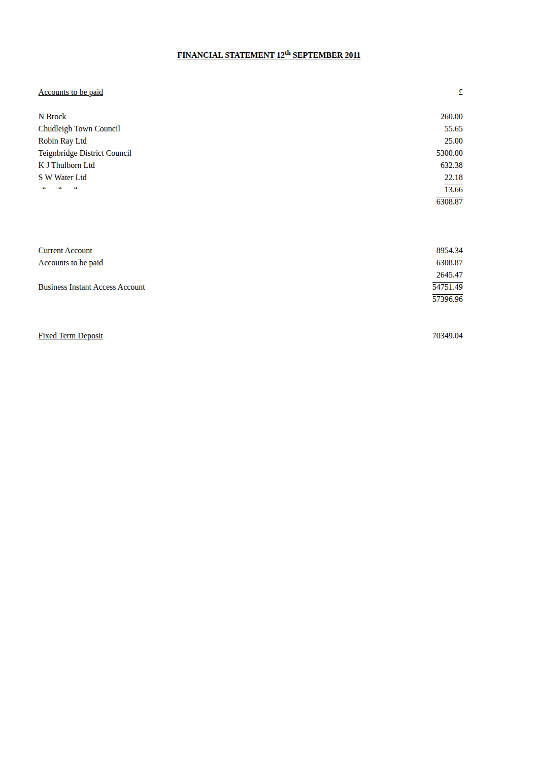FINANCIAL STATEMENT 12th SEPTEMBER 2011
| Accounts to be paid | £ |
| N Brock | 260.00 |
| Chudleigh Town Council | 55.65 |
| Robin Ray Ltd | 25.00 |
| Teignbridge District Council | 5300.00 |
| K J Thulborn Ltd | 632.38 |
| S W Water Ltd | 22.18 |
| “““ | 13.66 |
| | 6308.87 |
| Current Account | 8954.34 |
| Accounts to be paid | 6308.87 |
| | 2645.47 |
| Business Instant Access Account | 54751.49 |
| | 57396.96 |
| Fixed Term Deposit | 70349.04 |